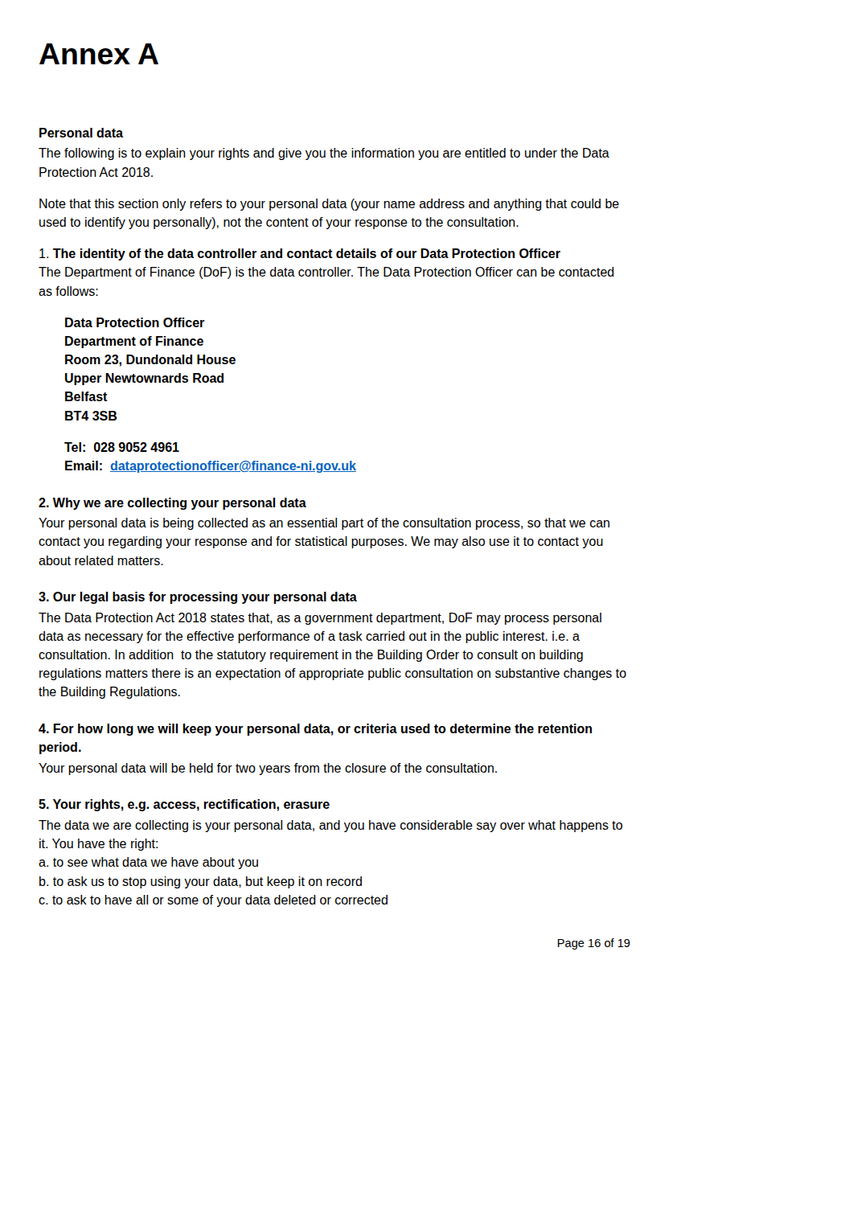Annex A
Personal data
The following is to explain your rights and give you the information you are entitled to under the Data Protection Act 2018.
Note that this section only refers to your personal data (your name address and anything that could be used to identify you personally), not the content of your response to the consultation.
1. The identity of the data controller and contact details of our Data Protection Officer
The Department of Finance (DoF) is the data controller. The Data Protection Officer can be contacted as follows:
Data Protection Officer
Department of Finance
Room 23, Dundonald House
Upper Newtownards Road
Belfast
BT4 3SB
Tel: 028 9052 4961
Email: dataprotectionofficer@finance-ni.gov.uk
2. Why we are collecting your personal data
Your personal data is being collected as an essential part of the consultation process, so that we can contact you regarding your response and for statistical purposes. We may also use it to contact you about related matters.
3. Our legal basis for processing your personal data
The Data Protection Act 2018 states that, as a government department, DoF may process personal data as necessary for the effective performance of a task carried out in the public interest. i.e. a consultation. In addition to the statutory requirement in the Building Order to consult on building regulations matters there is an expectation of appropriate public consultation on substantive changes to the Building Regulations.
4. For how long we will keep your personal data, or criteria used to determine the retention period.
Your personal data will be held for two years from the closure of the consultation.
5. Your rights, e.g. access, rectification, erasure
The data we are collecting is your personal data, and you have considerable say over what happens to it. You have the right:
a. to see what data we have about you
b. to ask us to stop using your data, but keep it on record
c. to ask to have all or some of your data deleted or corrected
Page 16 of 19